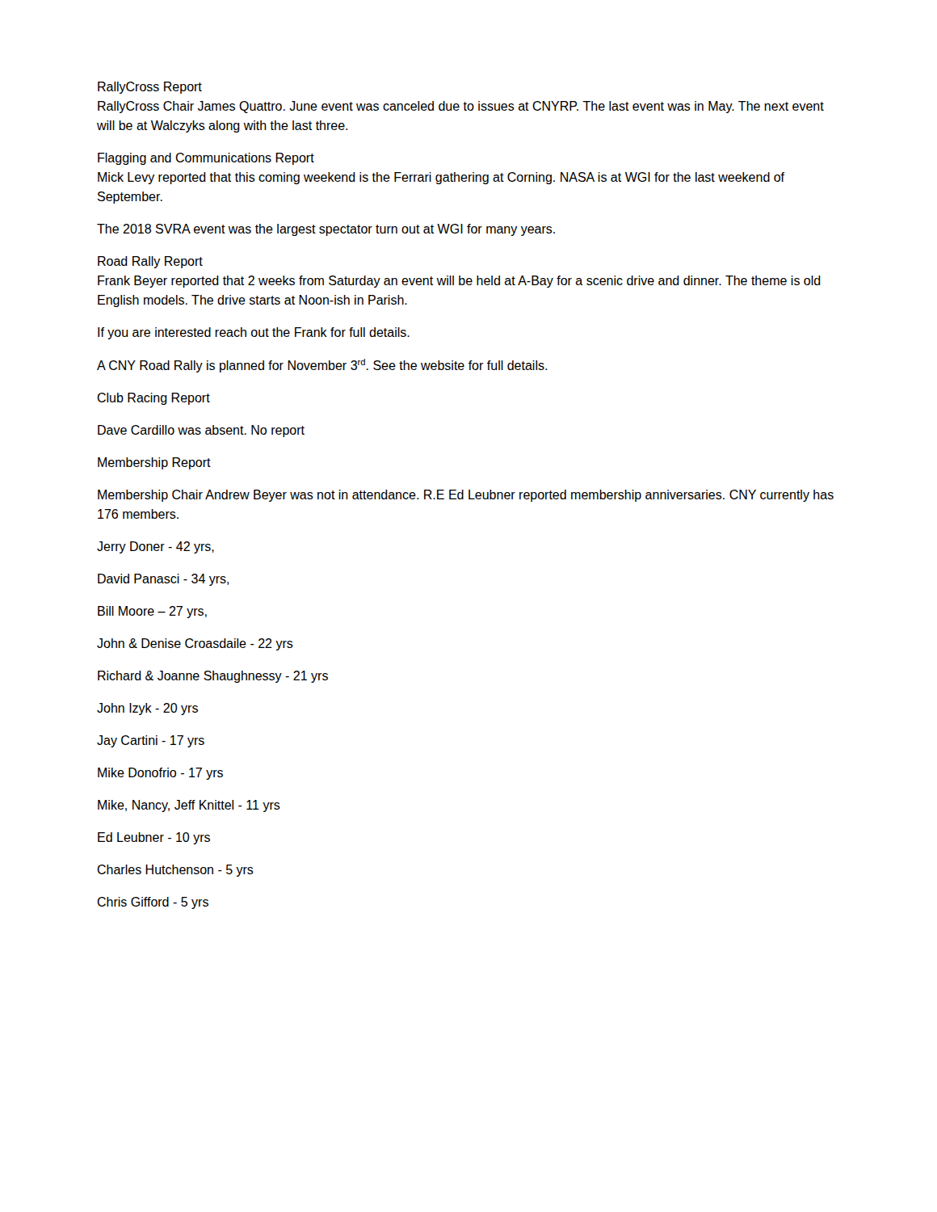RallyCross Report
RallyCross Chair James Quattro. June event was canceled due to issues at CNYRP. The last event was in May. The next event will be at Walczyks along with the last three.
Flagging and Communications Report
Mick Levy reported that this coming weekend is the Ferrari gathering at Corning. NASA is at WGI for the last weekend of September.
The 2018 SVRA event was the largest spectator turn out at WGI for many years.
Road Rally Report
Frank Beyer reported that 2 weeks from Saturday an event will be held at A-Bay for a scenic drive and dinner. The theme is old English models. The drive starts at Noon-ish in Parish.
If you are interested reach out the Frank for full details.
A CNY Road Rally is planned for November 3rd. See the website for full details.
Club Racing Report
Dave Cardillo was absent. No report
Membership Report
Membership Chair Andrew Beyer was not in attendance. R.E Ed Leubner reported membership anniversaries. CNY currently has 176 members.
Jerry Doner - 42 yrs,
David Panasci - 34 yrs,
Bill Moore – 27 yrs,
John & Denise Croasdaile - 22 yrs
Richard & Joanne Shaughnessy - 21 yrs
John Izyk - 20 yrs
Jay Cartini - 17 yrs
Mike Donofrio - 17 yrs
Mike, Nancy, Jeff Knittel - 11 yrs
Ed Leubner - 10 yrs
Charles Hutchenson - 5 yrs
Chris Gifford - 5 yrs